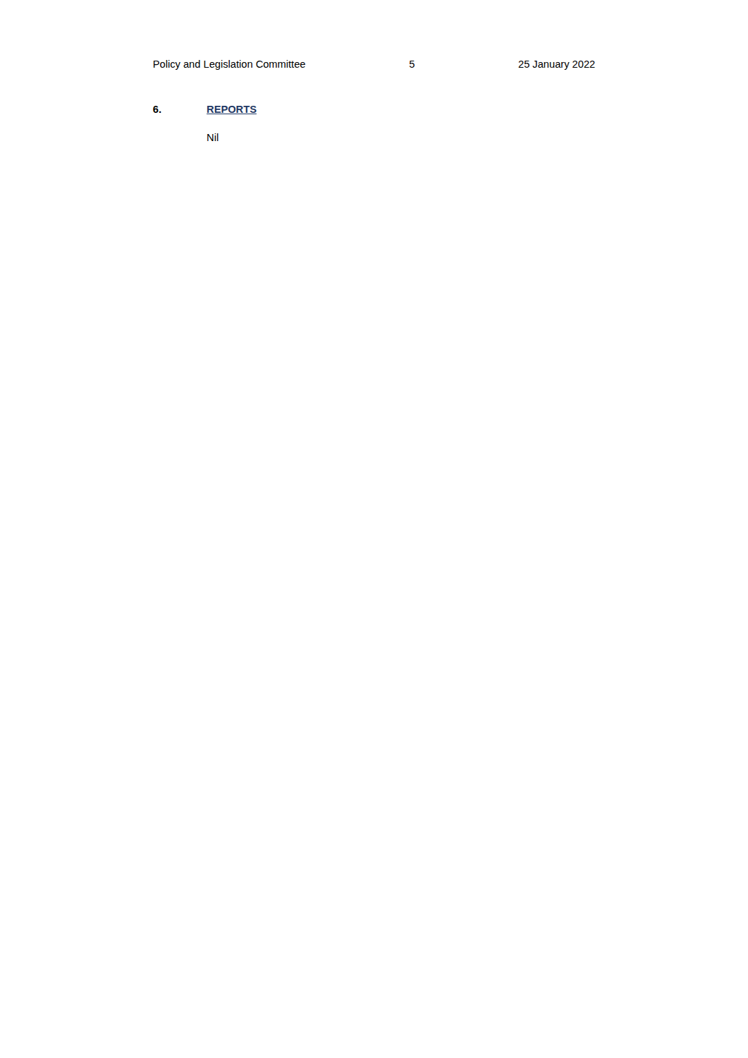Policy and Legislation Committee
5
25 January 2022
6.
REPORTS
Nil